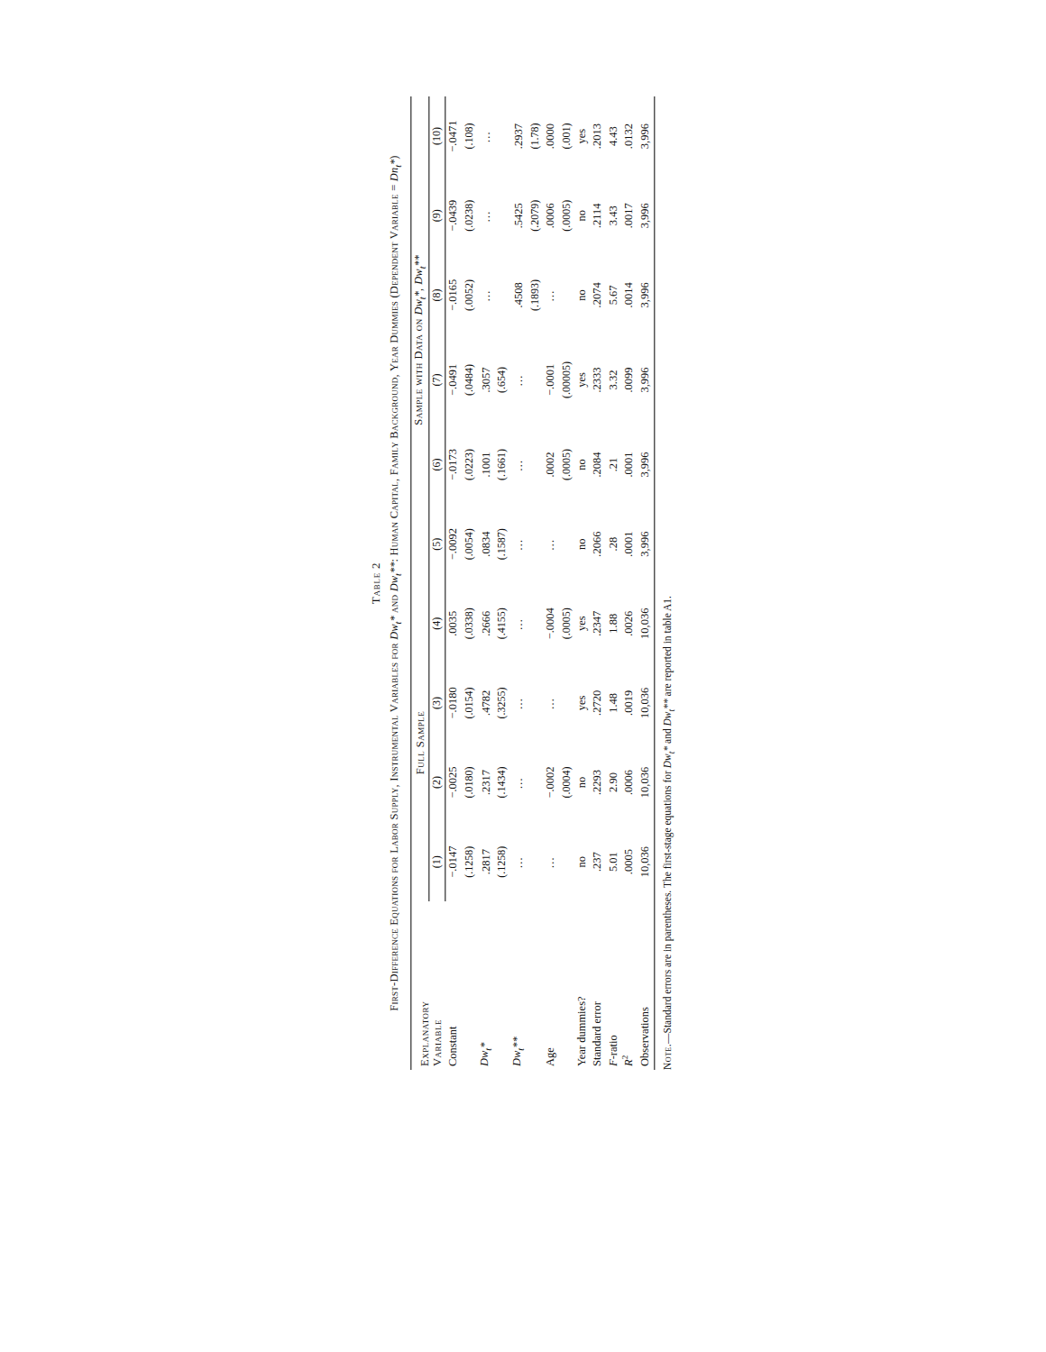Table 2
First-Difference Equations for Labor Supply, Instrumental Variables for Dwt* and Dwt**: Human Capital, Family Background, Year Dummies (Dependent Variable = Dnt*)
| Explanatory Variable | Full Sample | Sample with Data on Dw t * , Dw t ** |
| --- | --- | --- |
| (1) | (2) | (3) | (4) | (5) | (6) | (7) | (8) | (9) | (10) |
| Constant | −.0147 | −.0025 | −.0180 | .0035 | −.0092 | −.0173 | −.0491 | −.0165 | −.0439 | −.0471 |
| | (.1258) | (.0180) | (.0154) | (.0338) | (.0054) | (.0223) | (.0484) | (.0052) | (.0238) | (.108) |
| Dw t * | .2817 | .2317 | .4782 | .2666 | .0834 | .1001 | .3057 | … | … | … |
| | (.1258) | (.1434) | (.3255) | (.4155) | (.1587) | (.1661) | (.654) | | | |
| Dw t ** | … | … | … | … | … | … | … | .4508 | .5425 | .2937 |
| | | | | | | | | (.1893) | (.2079) | (1.78) |
| Age | … | −.0002 | … | −.0004 | … | .0002 | −.0001 | … | .0006 | .0000 |
| | | (.0004) | | (.0005) | | (.0005) | (.00005) | | (.0005) | (.001) |
| Year dummies? | no | no | yes | yes | no | no | yes | no | no | yes |
| Standard error | .237 | .2293 | .2720 | .2347 | .2066 | .2084 | .2333 | .2074 | .2114 | .2013 |
| F -ratio | 5.01 | 2.90 | 1.48 | 1.88 | .28 | .21 | 3.32 | 5.67 | 3.43 | 4.43 |
| R 2 | .0005 | .0006 | .0019 | .0026 | .0001 | .0001 | .0099 | .0014 | .0017 | .0132 |
| Observations | 10,036 | 10,036 | 10,036 | 10,036 | 3,996 | 3,996 | 3,996 | 3,996 | 3,996 | 3,996 |
Note.—Standard errors are in parentheses. The first-stage equations for Dwt* and Dwt** are reported in table A1.